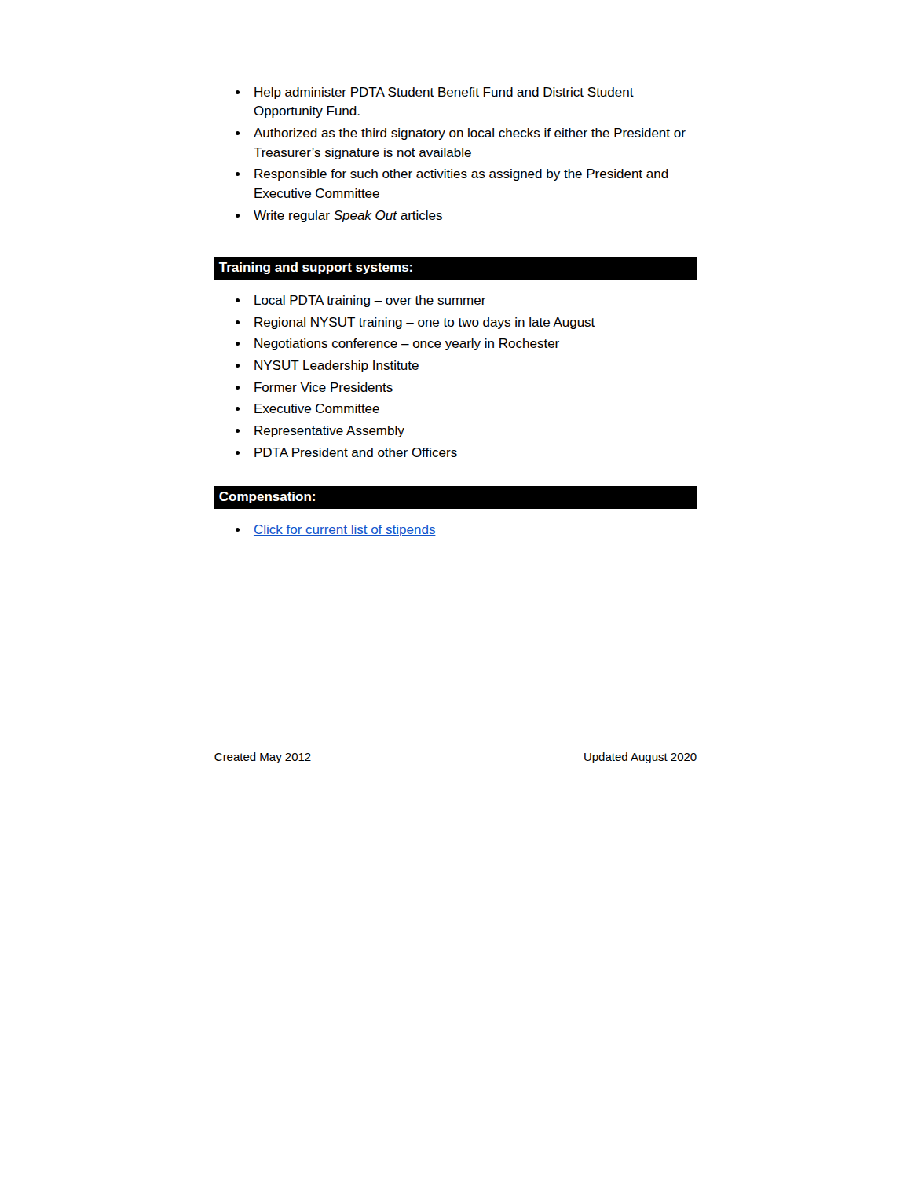Help administer PDTA Student Benefit Fund and District Student Opportunity Fund.
Authorized as the third signatory on local checks if either the President or Treasurer’s signature is not available
Responsible for such other activities as assigned by the President and Executive Committee
Write regular Speak Out articles
Training and support systems:
Local PDTA training – over the summer
Regional NYSUT training – one to two days in late August
Negotiations conference – once yearly in Rochester
NYSUT Leadership Institute
Former Vice Presidents
Executive Committee
Representative Assembly
PDTA President and other Officers
Compensation:
Click for current list of stipends
Created May 2012 Updated August 2020